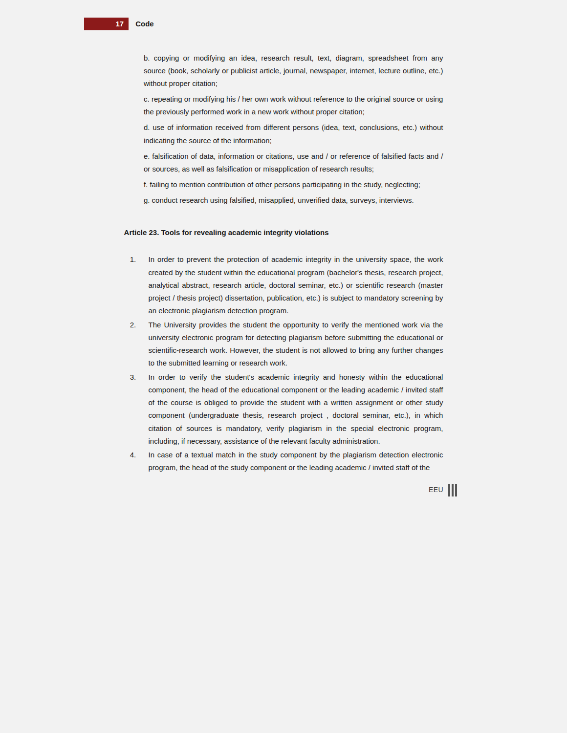17
Code
b. copying or modifying an idea, research result, text, diagram, spreadsheet from any source (book, scholarly or publicist article, journal, newspaper, internet, lecture outline, etc.) without proper citation;
c. repeating or modifying his / her own work without reference to the original source or using the previously performed work in a new work without proper citation;
d. use of information received from different persons (idea, text, conclusions, etc.) without indicating the source of the information;
e. falsification of data, information or citations, use and / or reference of falsified facts and / or sources, as well as falsification or misapplication of research results;
f. failing to mention contribution of other persons participating in the study, neglecting;
g. conduct research using falsified, misapplied, unverified data, surveys, interviews.
Article 23. Tools for revealing academic integrity violations
In order to prevent the protection of academic integrity in the university space, the work created by the student within the educational program (bachelor's thesis, research project, analytical abstract, research article, doctoral seminar, etc.) or scientific research (master project / thesis project) dissertation, publication, etc.) is subject to mandatory screening by an electronic plagiarism detection program.
The University provides the student the opportunity to verify the mentioned work via the university electronic program for detecting plagiarism before submitting the educational or scientific-research work. However, the student is not allowed to bring any further changes to the submitted learning or research work.
In order to verify the student's academic integrity and honesty within the educational component, the head of the educational component or the leading academic / invited staff of the course is obliged to provide the student with a written assignment or other study component (undergraduate thesis, research project , doctoral seminar, etc.), in which citation of sources is mandatory, verify plagiarism in the special electronic program, including, if necessary, assistance of the relevant faculty administration.
In case of a textual match in the study component by the plagiarism detection electronic program, the head of the study component or the leading academic / invited staff of the
EEU